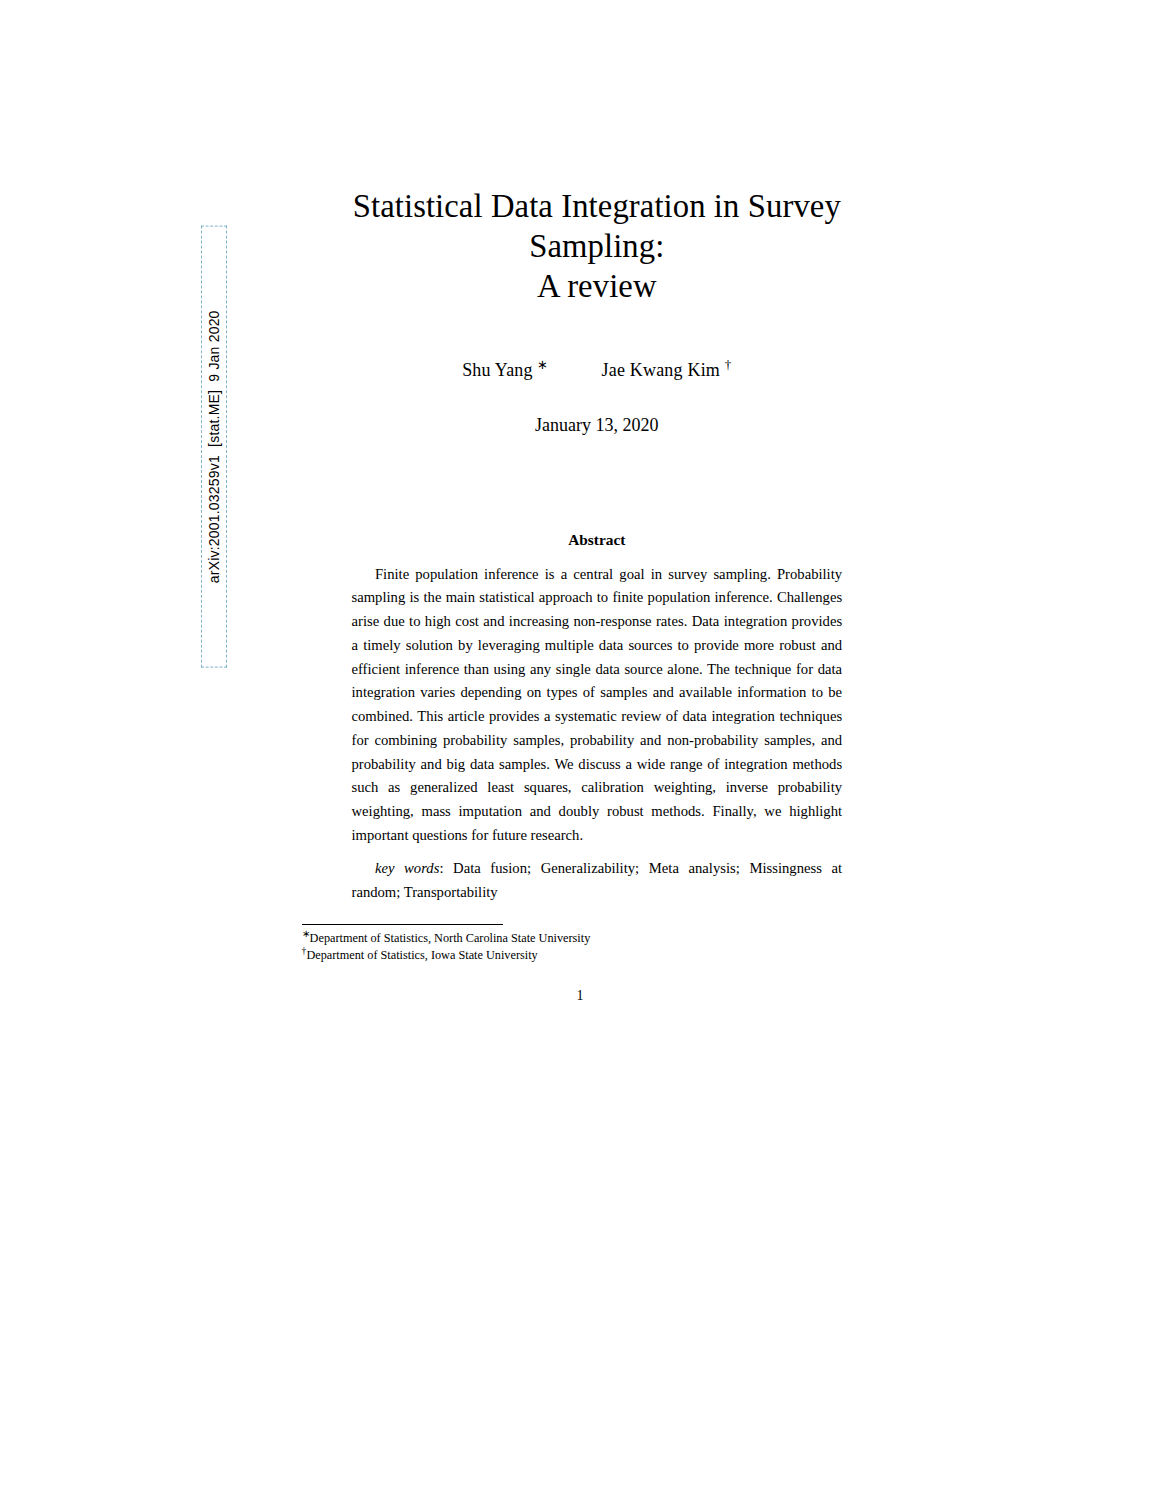arXiv:2001.03259v1 [stat.ME] 9 Jan 2020
Statistical Data Integration in Survey Sampling:
A review
Shu Yang ∗ Jae Kwang Kim †
January 13, 2020
Abstract
Finite population inference is a central goal in survey sampling. Probability sampling is the main statistical approach to finite population inference. Challenges arise due to high cost and increasing non-response rates. Data integration provides a timely solution by leveraging multiple data sources to provide more robust and efficient inference than using any single data source alone. The technique for data integration varies depending on types of samples and available information to be combined. This article provides a systematic review of data integration techniques for combining probability samples, probability and non-probability samples, and probability and big data samples. We discuss a wide range of integration methods such as generalized least squares, calibration weighting, inverse probability weighting, mass imputation and doubly robust methods. Finally, we highlight important questions for future research.
key words: Data fusion; Generalizability; Meta analysis; Missingness at random; Transportability
∗Department of Statistics, North Carolina State University
†Department of Statistics, Iowa State University
1